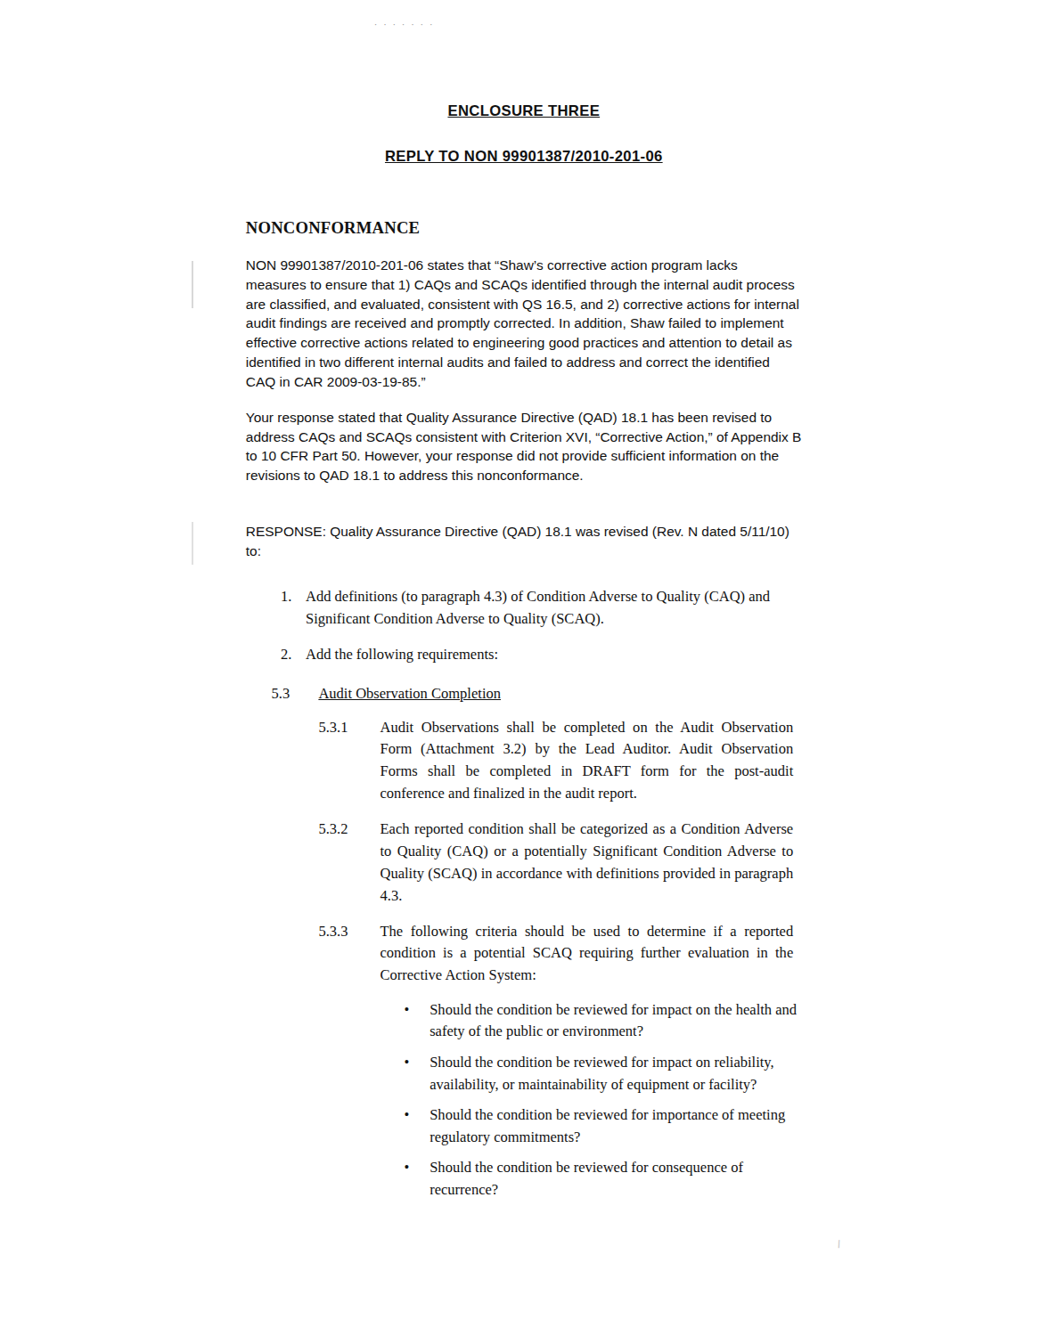· · · · · · ·
ENCLOSURE THREE
REPLY TO NON 99901387/2010-201-06
NONCONFORMANCE
NON 99901387/2010-201-06 states that “Shaw’s corrective action program lacks measures to ensure that 1) CAQs and SCAQs identified through the internal audit process are classified, and evaluated, consistent with QS 16.5, and 2) corrective actions for internal audit findings are received and promptly corrected. In addition, Shaw failed to implement effective corrective actions related to engineering good practices and attention to detail as identified in two different internal audits and failed to address and correct the identified CAQ in CAR 2009-03-19-85.”
Your response stated that Quality Assurance Directive (QAD) 18.1 has been revised to address CAQs and SCAQs consistent with Criterion XVI, “Corrective Action,” of Appendix B to 10 CFR Part 50. However, your response did not provide sufficient information on the revisions to QAD 18.1 to address this nonconformance.
RESPONSE: Quality Assurance Directive (QAD) 18.1 was revised (Rev. N dated 5/11/10) to:
Add definitions (to paragraph 4.3) of Condition Adverse to Quality (CAQ) and Significant Condition Adverse to Quality (SCAQ).
Add the following requirements:
5.3 Audit Observation Completion
5.3.1
Audit Observations shall be completed on the Audit Observation Form (Attachment 3.2) by the Lead Auditor. Audit Observation Forms shall be completed in DRAFT form for the post-audit conference and finalized in the audit report.
5.3.2
Each reported condition shall be categorized as a Condition Adverse to Quality (CAQ) or a potentially Significant Condition Adverse to Quality (SCAQ) in accordance with definitions provided in paragraph 4.3.
5.3.3
The following criteria should be used to determine if a reported condition is a potential SCAQ requiring further evaluation in the Corrective Action System:
Should the condition be reviewed for impact on the health and safety of the public or environment?
Should the condition be reviewed for impact on reliability, availability, or maintainability of equipment or facility?
Should the condition be reviewed for importance of meeting regulatory commitments?
Should the condition be reviewed for consequence of recurrence?
/